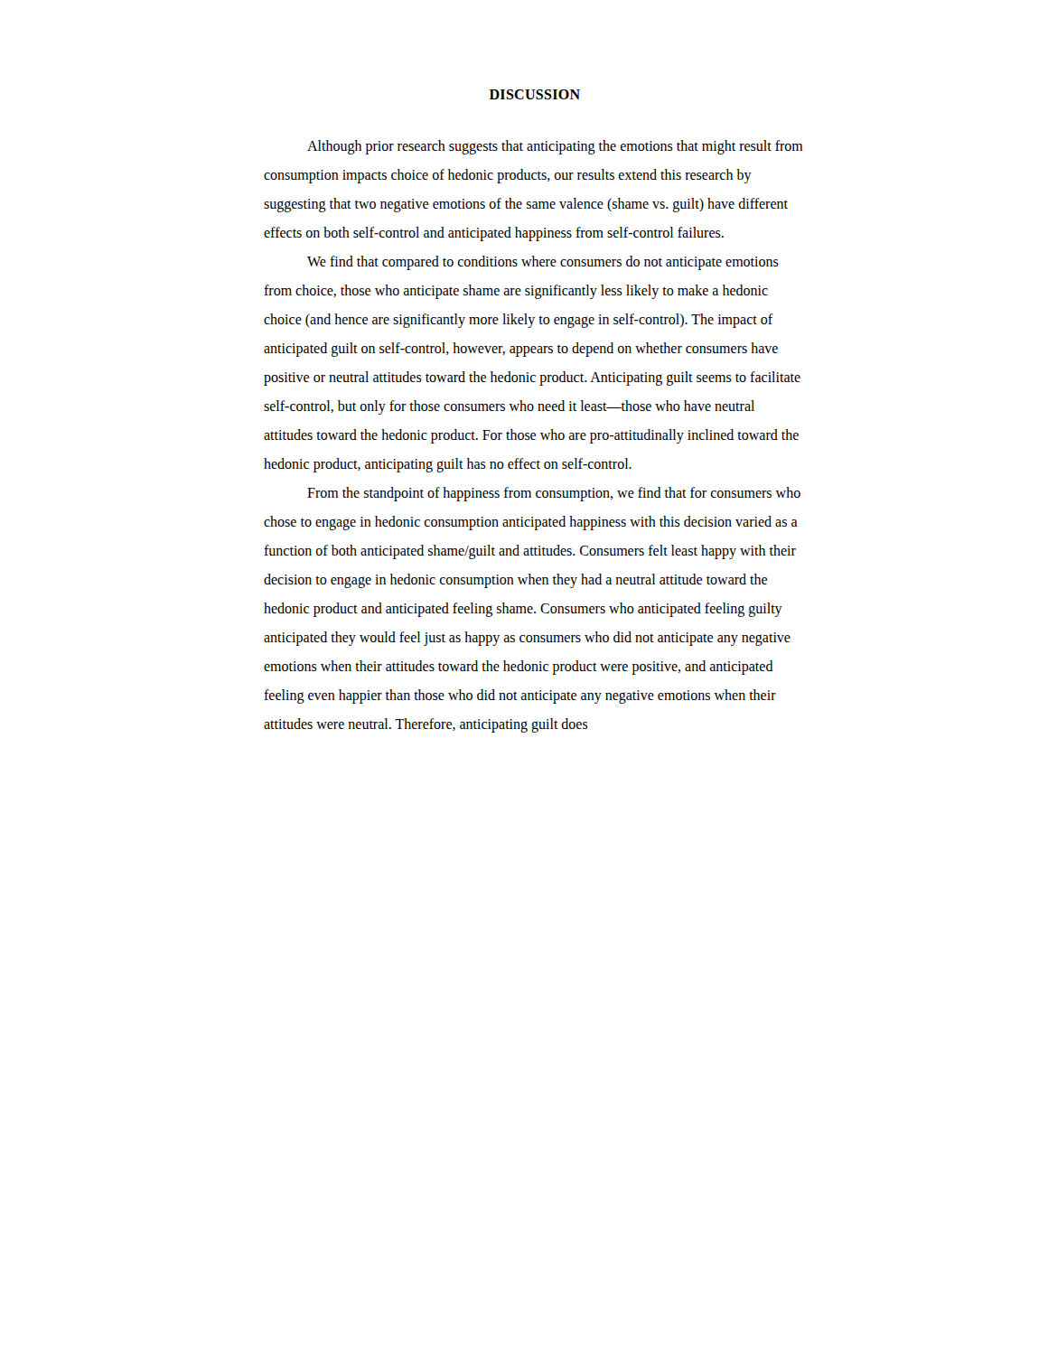DISCUSSION
Although prior research suggests that anticipating the emotions that might result from consumption impacts choice of hedonic products, our results extend this research by suggesting that two negative emotions of the same valence (shame vs. guilt) have different effects on both self-control and anticipated happiness from self-control failures.
We find that compared to conditions where consumers do not anticipate emotions from choice, those who anticipate shame are significantly less likely to make a hedonic choice (and hence are significantly more likely to engage in self-control). The impact of anticipated guilt on self-control, however, appears to depend on whether consumers have positive or neutral attitudes toward the hedonic product. Anticipating guilt seems to facilitate self-control, but only for those consumers who need it least—those who have neutral attitudes toward the hedonic product. For those who are pro-attitudinally inclined toward the hedonic product, anticipating guilt has no effect on self-control.
From the standpoint of happiness from consumption, we find that for consumers who chose to engage in hedonic consumption anticipated happiness with this decision varied as a function of both anticipated shame/guilt and attitudes. Consumers felt least happy with their decision to engage in hedonic consumption when they had a neutral attitude toward the hedonic product and anticipated feeling shame. Consumers who anticipated feeling guilty anticipated they would feel just as happy as consumers who did not anticipate any negative emotions when their attitudes toward the hedonic product were positive, and anticipated feeling even happier than those who did not anticipate any negative emotions when their attitudes were neutral. Therefore, anticipating guilt does